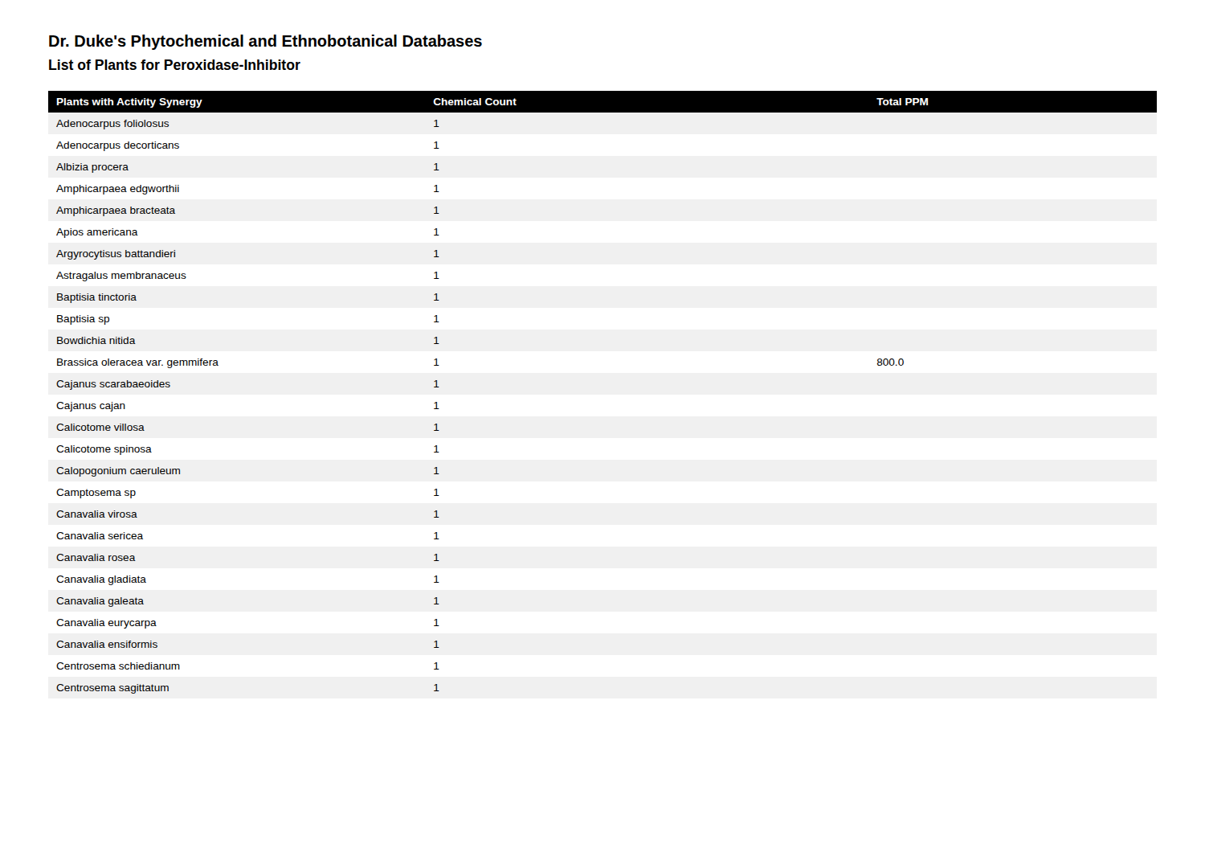Dr. Duke's Phytochemical and Ethnobotanical Databases
List of Plants for Peroxidase-Inhibitor
| Plants with Activity Synergy | Chemical Count | Total PPM |
| --- | --- | --- |
| Adenocarpus foliolosus | 1 | |
| Adenocarpus decorticans | 1 | |
| Albizia procera | 1 | |
| Amphicarpaea edgworthii | 1 | |
| Amphicarpaea bracteata | 1 | |
| Apios americana | 1 | |
| Argyrocytisus battandieri | 1 | |
| Astragalus membranaceus | 1 | |
| Baptisia tinctoria | 1 | |
| Baptisia sp | 1 | |
| Bowdichia nitida | 1 | |
| Brassica oleracea var. gemmifera | 1 | 800.0 |
| Cajanus scarabaeoides | 1 | |
| Cajanus cajan | 1 | |
| Calicotome villosa | 1 | |
| Calicotome spinosa | 1 | |
| Calopogonium caeruleum | 1 | |
| Camptosema sp | 1 | |
| Canavalia virosa | 1 | |
| Canavalia sericea | 1 | |
| Canavalia rosea | 1 | |
| Canavalia gladiata | 1 | |
| Canavalia galeata | 1 | |
| Canavalia eurycarpa | 1 | |
| Canavalia ensiformis | 1 | |
| Centrosema schiedianum | 1 | |
| Centrosema sagittatum | 1 | |